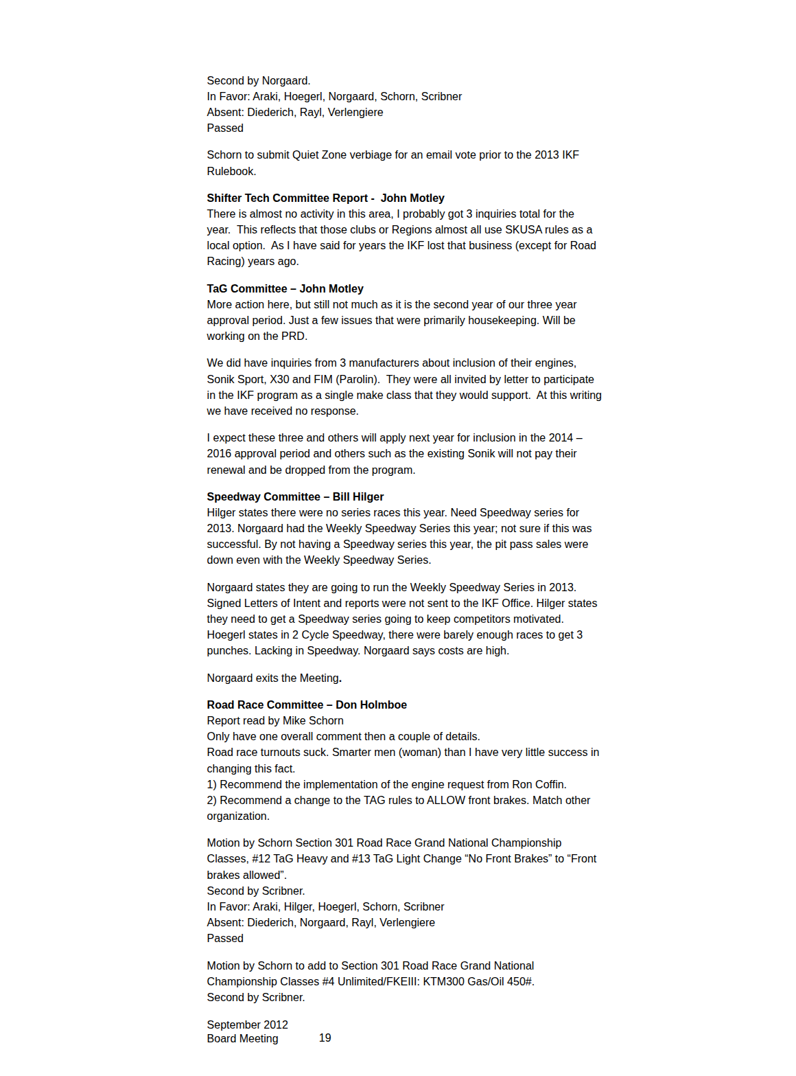Second by Norgaard.
In Favor: Araki, Hoegerl, Norgaard, Schorn, Scribner
Absent: Diederich, Rayl, Verlengiere
Passed
Schorn to submit Quiet Zone verbiage for an email vote prior to the 2013 IKF Rulebook.
Shifter Tech Committee Report - John Motley
There is almost no activity in this area, I probably got 3 inquiries total for the year. This reflects that those clubs or Regions almost all use SKUSA rules as a local option. As I have said for years the IKF lost that business (except for Road Racing) years ago.
TaG Committee – John Motley
More action here, but still not much as it is the second year of our three year approval period. Just a few issues that were primarily housekeeping. Will be working on the PRD.
We did have inquiries from 3 manufacturers about inclusion of their engines, Sonik Sport, X30 and FIM (Parolin). They were all invited by letter to participate in the IKF program as a single make class that they would support. At this writing we have received no response.
I expect these three and others will apply next year for inclusion in the 2014 – 2016 approval period and others such as the existing Sonik will not pay their renewal and be dropped from the program.
Speedway Committee – Bill Hilger
Hilger states there were no series races this year. Need Speedway series for 2013. Norgaard had the Weekly Speedway Series this year; not sure if this was successful. By not having a Speedway series this year, the pit pass sales were down even with the Weekly Speedway Series.
Norgaard states they are going to run the Weekly Speedway Series in 2013. Signed Letters of Intent and reports were not sent to the IKF Office. Hilger states they need to get a Speedway series going to keep competitors motivated. Hoegerl states in 2 Cycle Speedway, there were barely enough races to get 3 punches. Lacking in Speedway. Norgaard says costs are high.
Norgaard exits the Meeting.
Road Race Committee – Don Holmboe
Report read by Mike Schorn
Only have one overall comment then a couple of details.
Road race turnouts suck. Smarter men (woman) than I have very little success in changing this fact.
1) Recommend the implementation of the engine request from Ron Coffin.
2) Recommend a change to the TAG rules to ALLOW front brakes. Match other organization.
Motion by Schorn Section 301 Road Race Grand National Championship Classes, #12 TaG Heavy and #13 TaG Light Change “No Front Brakes” to “Front brakes allowed”.
Second by Scribner.
In Favor: Araki, Hilger, Hoegerl, Schorn, Scribner
Absent: Diederich, Norgaard, Rayl, Verlengiere
Passed
Motion by Schorn to add to Section 301 Road Race Grand National Championship Classes #4 Unlimited/FKEIII: KTM300 Gas/Oil 450#.
Second by Scribner.
September 2012
Board Meeting
19